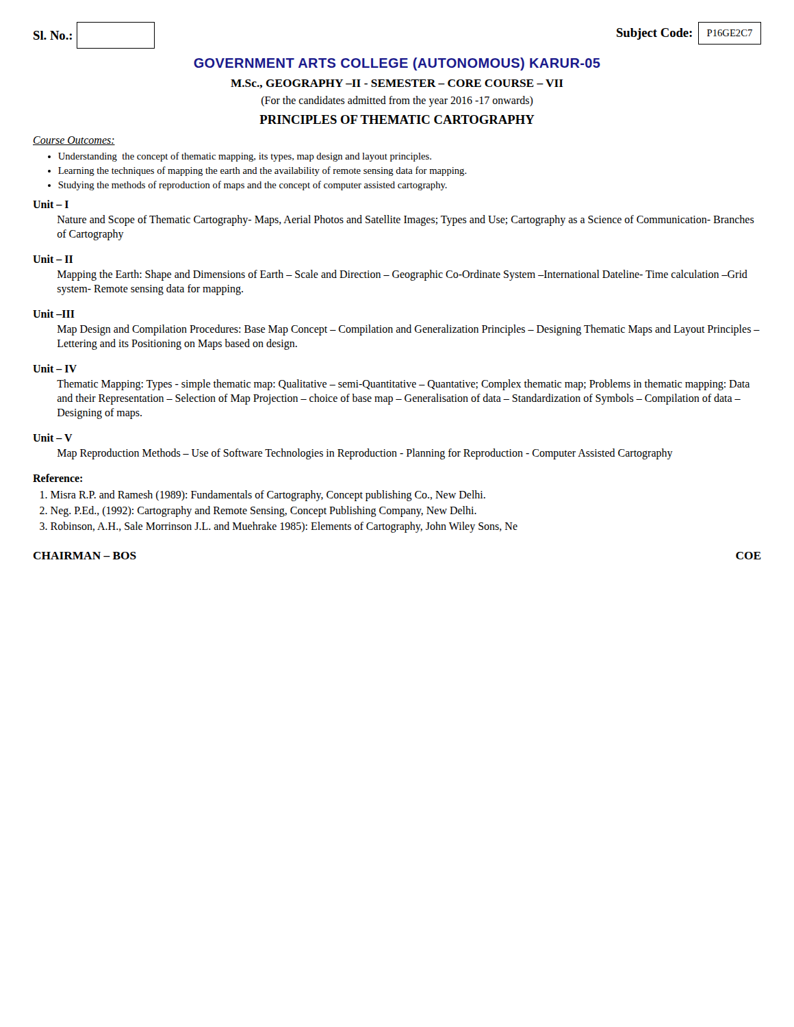Sl. No.:
Subject Code:P16GE2C7
GOVERNMENT ARTS COLLEGE (AUTONOMOUS) KARUR-05
M.Sc., GEOGRAPHY –II - SEMESTER – CORE COURSE – VII
(For the candidates admitted from the year 2016 -17 onwards)
PRINCIPLES OF THEMATIC CARTOGRAPHY
Course Outcomes:
Understanding the concept of thematic mapping, its types, map design and layout principles.
Learning the techniques of mapping the earth and the availability of remote sensing data for mapping.
Studying the methods of reproduction of maps and the concept of computer assisted cartography.
Unit – I
Nature and Scope of Thematic Cartography- Maps, Aerial Photos and Satellite Images; Types and Use; Cartography as a Science of Communication- Branches of Cartography
Unit – II
Mapping the Earth: Shape and Dimensions of Earth – Scale and Direction – Geographic Co-Ordinate System –International Dateline- Time calculation –Grid system- Remote sensing data for mapping.
Unit –III
Map Design and Compilation Procedures: Base Map Concept – Compilation and Generalization Principles – Designing Thematic Maps and Layout Principles – Lettering and its Positioning on Maps based on design.
Unit – IV
Thematic Mapping: Types - simple thematic map: Qualitative – semi-Quantitative – Quantative; Complex thematic map; Problems in thematic mapping: Data and their Representation – Selection of Map Projection – choice of base map – Generalisation of data – Standardization of Symbols – Compilation of data – Designing of maps.
Unit – V
Map Reproduction Methods – Use of Software Technologies in Reproduction - Planning for Reproduction - Computer Assisted Cartography
Reference:
Misra R.P. and Ramesh (1989): Fundamentals of Cartography, Concept publishing Co., New Delhi.
Neg. P.Ed., (1992): Cartography and Remote Sensing, Concept Publishing Company, New Delhi.
Robinson, A.H., Sale Morrinson J.L. and Muehrake 1985): Elements of Cartography, John Wiley Sons, Ne
CHAIRMAN – BOS COE